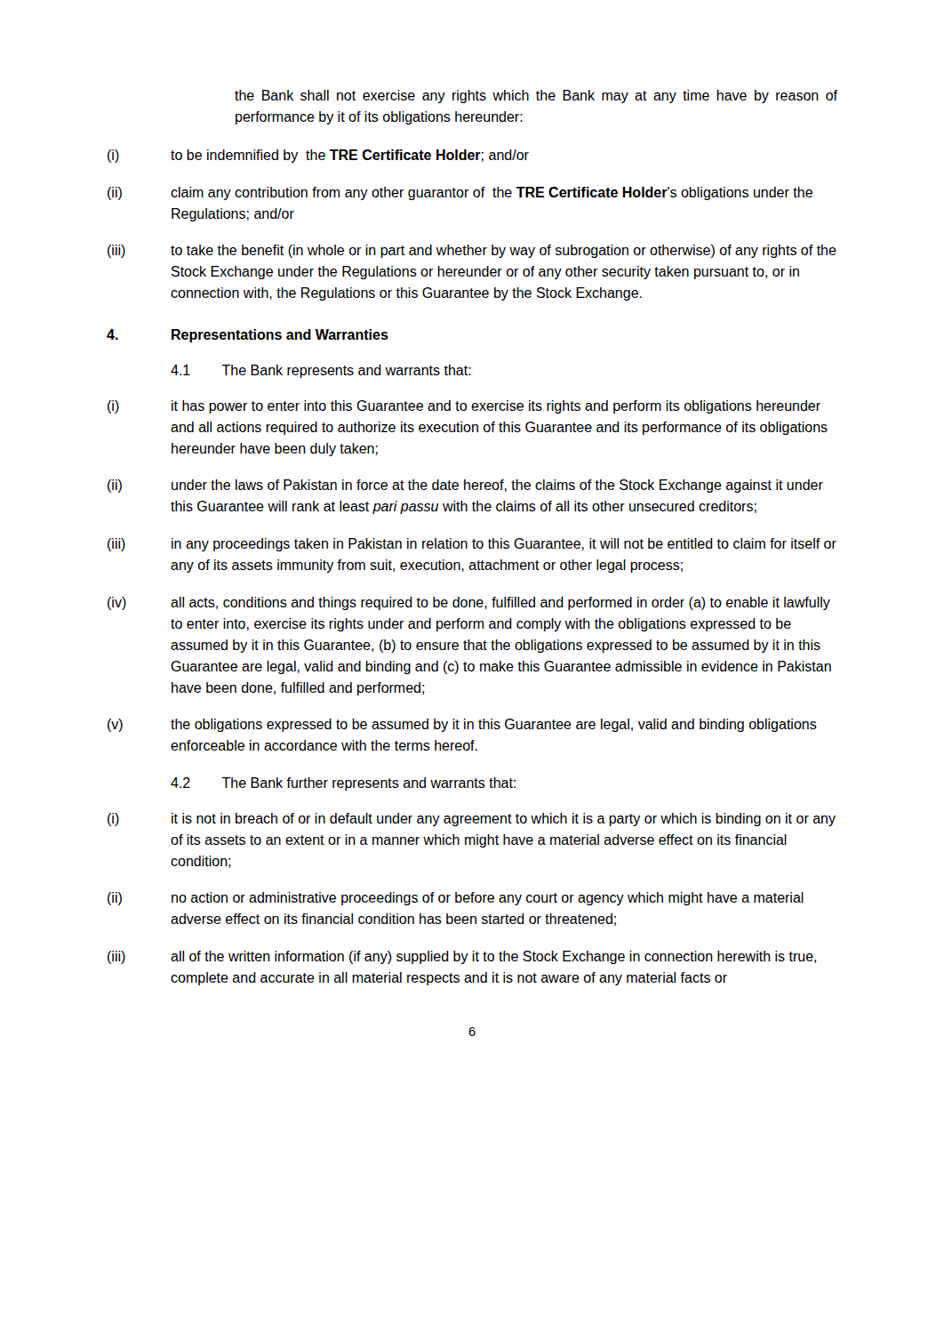the Bank shall not exercise any rights which the Bank may at any time have by reason of performance by it of its obligations hereunder:
(i) to be indemnified by the TRE Certificate Holder; and/or
(ii) claim any contribution from any other guarantor of the TRE Certificate Holder's obligations under the Regulations; and/or
(iii) to take the benefit (in whole or in part and whether by way of subrogation or otherwise) of any rights of the Stock Exchange under the Regulations or hereunder or of any other security taken pursuant to, or in connection with, the Regulations or this Guarantee by the Stock Exchange.
4. Representations and Warranties
4.1
The Bank represents and warrants that:
(i) it has power to enter into this Guarantee and to exercise its rights and perform its obligations hereunder and all actions required to authorize its execution of this Guarantee and its performance of its obligations hereunder have been duly taken;
(ii) under the laws of Pakistan in force at the date hereof, the claims of the Stock Exchange against it under this Guarantee will rank at least pari passu with the claims of all its other unsecured creditors;
(iii) in any proceedings taken in Pakistan in relation to this Guarantee, it will not be entitled to claim for itself or any of its assets immunity from suit, execution, attachment or other legal process;
(iv) all acts, conditions and things required to be done, fulfilled and performed in order (a) to enable it lawfully to enter into, exercise its rights under and perform and comply with the obligations expressed to be assumed by it in this Guarantee, (b) to ensure that the obligations expressed to be assumed by it in this Guarantee are legal, valid and binding and (c) to make this Guarantee admissible in evidence in Pakistan have been done, fulfilled and performed;
(v) the obligations expressed to be assumed by it in this Guarantee are legal, valid and binding obligations enforceable in accordance with the terms hereof.
4.2
The Bank further represents and warrants that:
(i) it is not in breach of or in default under any agreement to which it is a party or which is binding on it or any of its assets to an extent or in a manner which might have a material adverse effect on its financial condition;
(ii) no action or administrative proceedings of or before any court or agency which might have a material adverse effect on its financial condition has been started or threatened;
(iii) all of the written information (if any) supplied by it to the Stock Exchange in connection herewith is true, complete and accurate in all material respects and it is not aware of any material facts or
6